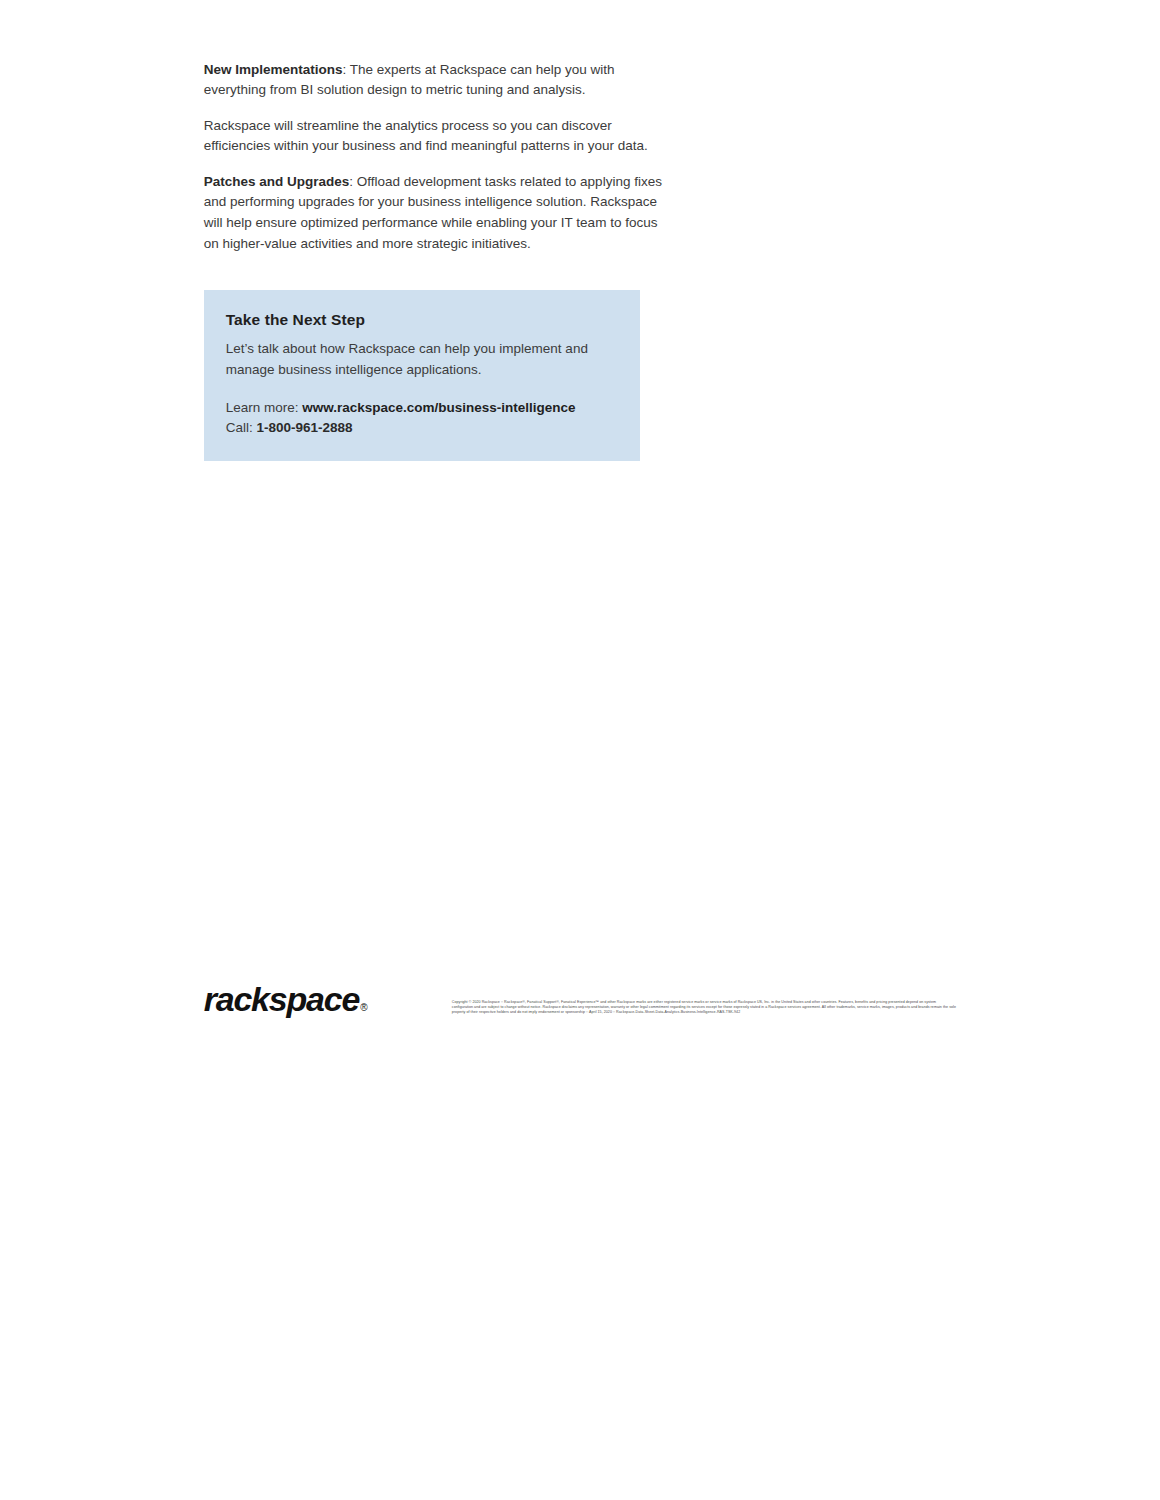New Implementations: The experts at Rackspace can help you with everything from BI solution design to metric tuning and analysis.
Rackspace will streamline the analytics process so you can discover efficiencies within your business and find meaningful patterns in your data.
Patches and Upgrades: Offload development tasks related to applying fixes and performing upgrades for your business intelligence solution. Rackspace will help ensure optimized performance while enabling your IT team to focus on higher-value activities and more strategic initiatives.
Take the Next Step
Let’s talk about how Rackspace can help you implement and manage business intelligence applications.
Learn more: www.rackspace.com/business-intelligence
Call: 1-800-961-2888
rackspace®
Copyright © 2020 Rackspace :: Rackspace®, Fanatical Support®, Fanatical Experience™ and other Rackspace marks are either registered service marks or service marks of Rackspace US, Inc. in the United States and other countries. Features, benefits and pricing presented depend on system configuration and are subject to change without notice. Rackspace disclaims any representation, warranty or other legal commitment regarding its services except for those expressly stated in a Rackspace services agreement. All other trademarks, service marks, images, products and brands remain the sole property of their respective holders and do not imply endorsement or sponsorship :: April 15, 2020 :: Rackspace-Data-Sheet-Data-Analytics-Business-Intelligence-RAS-TSK-942